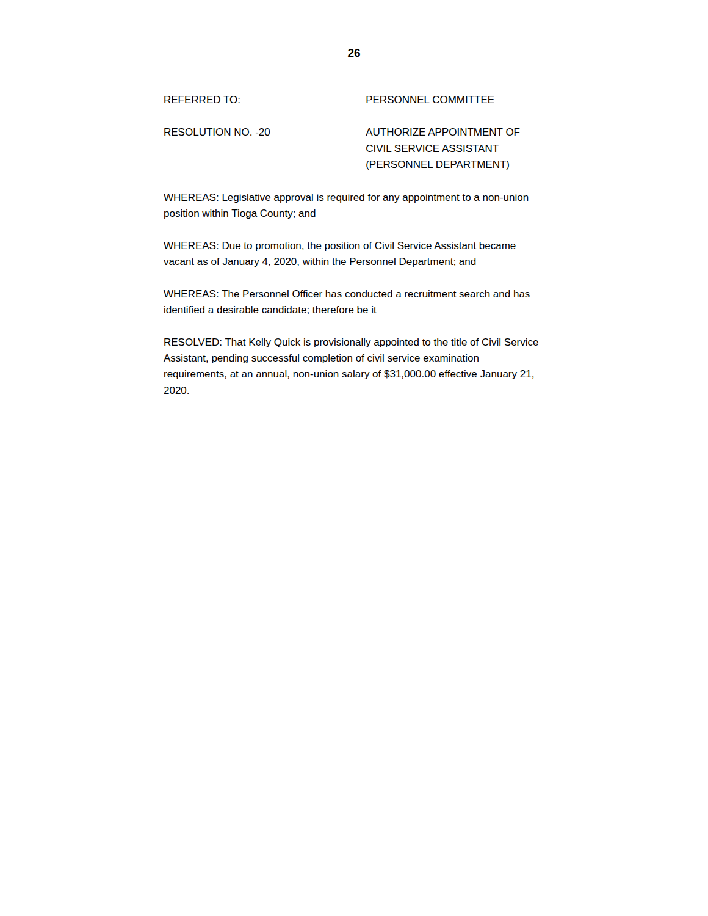26
REFERRED TO:
PERSONNEL COMMITTEE
RESOLUTION NO. -20
AUTHORIZE APPOINTMENT OF
CIVIL SERVICE ASSISTANT
(PERSONNEL DEPARTMENT)
WHEREAS: Legislative approval is required for any appointment to a non-union position within Tioga County; and
WHEREAS: Due to promotion, the position of Civil Service Assistant became vacant as of January 4, 2020, within the Personnel Department; and
WHEREAS: The Personnel Officer has conducted a recruitment search and has identified a desirable candidate; therefore be it
RESOLVED: That Kelly Quick is provisionally appointed to the title of Civil Service Assistant, pending successful completion of civil service examination requirements, at an annual, non-union salary of $31,000.00 effective January 21, 2020.